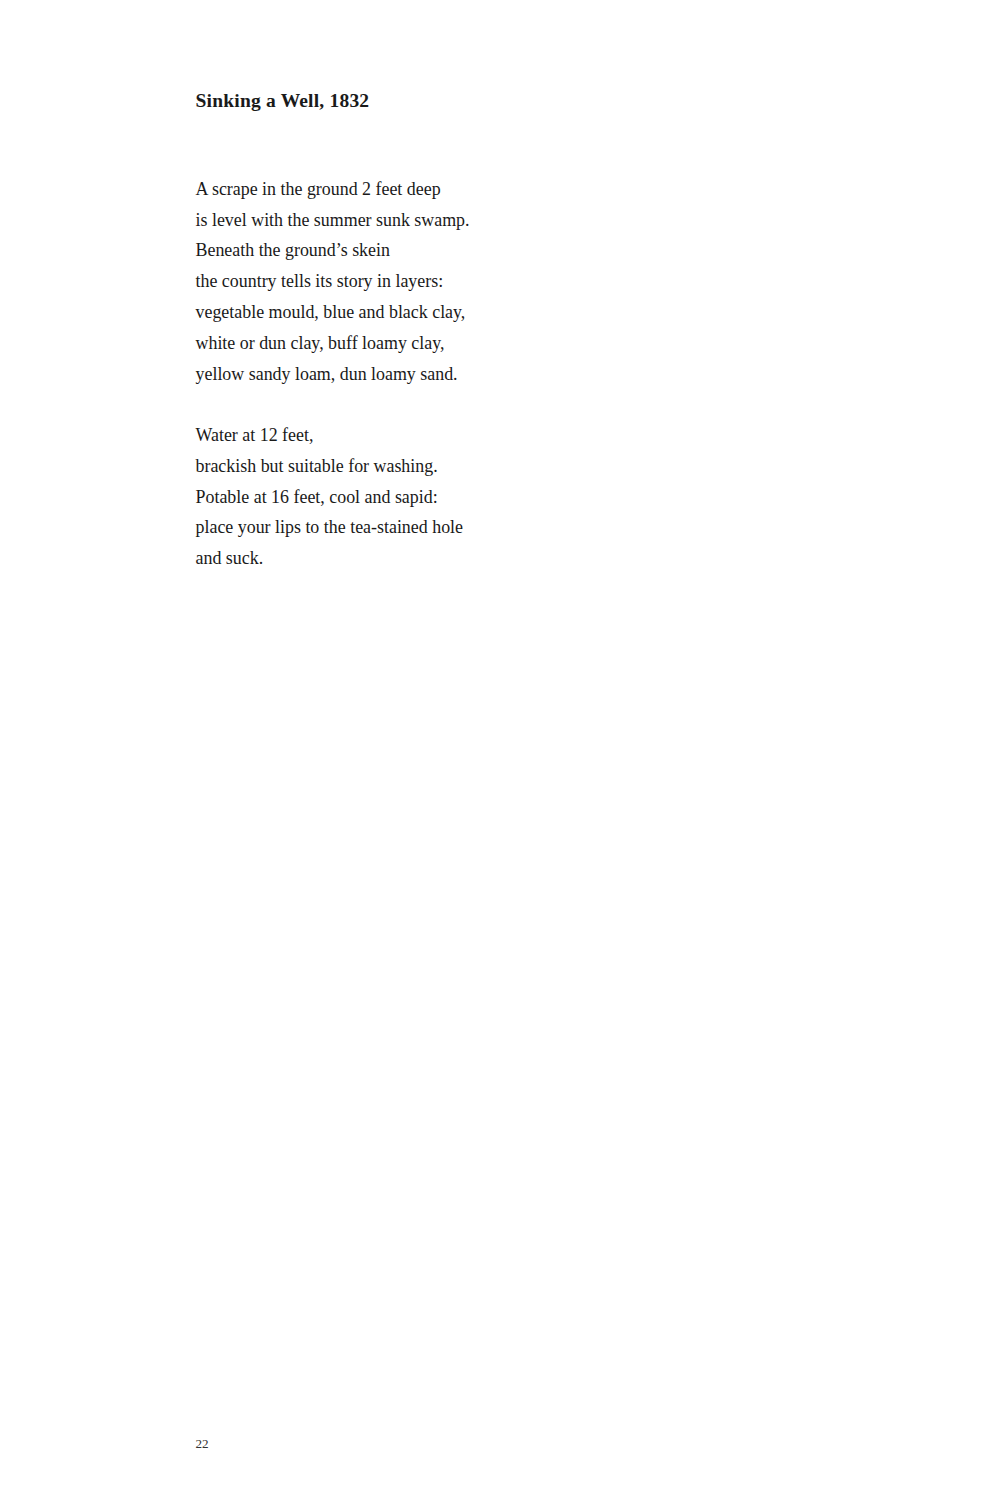Sinking a Well, 1832
A scrape in the ground 2 feet deep
is level with the summer sunk swamp.
Beneath the ground’s skein
the country tells its story in layers:
vegetable mould, blue and black clay,
white or dun clay, buff loamy clay,
yellow sandy loam, dun loamy sand.
Water at 12 feet,
brackish but suitable for washing.
Potable at 16 feet, cool and sapid:
place your lips to the tea-stained hole
and suck.
22